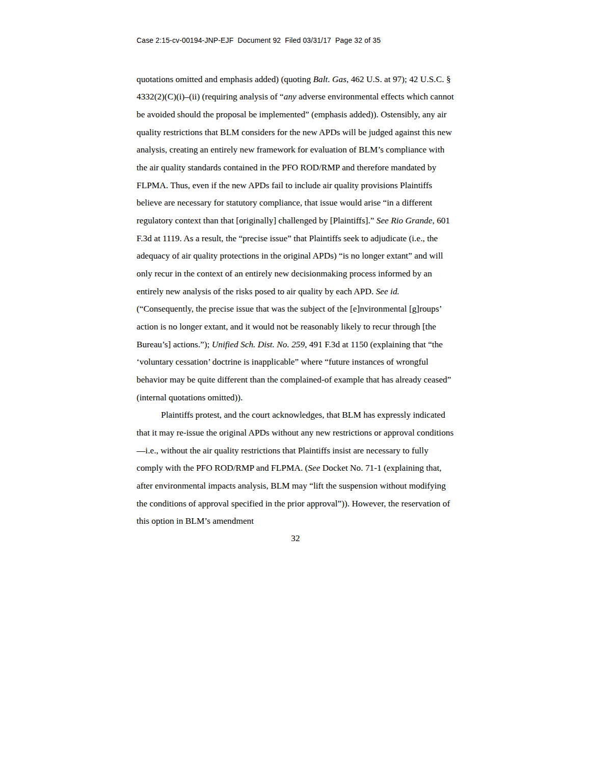Case 2:15-cv-00194-JNP-EJF Document 92 Filed 03/31/17 Page 32 of 35
quotations omitted and emphasis added) (quoting Balt. Gas, 462 U.S. at 97); 42 U.S.C. § 4332(2)(C)(i)–(ii) (requiring analysis of “any adverse environmental effects which cannot be avoided should the proposal be implemented” (emphasis added)). Ostensibly, any air quality restrictions that BLM considers for the new APDs will be judged against this new analysis, creating an entirely new framework for evaluation of BLM’s compliance with the air quality standards contained in the PFO ROD/RMP and therefore mandated by FLPMA. Thus, even if the new APDs fail to include air quality provisions Plaintiffs believe are necessary for statutory compliance, that issue would arise “in a different regulatory context than that [originally] challenged by [Plaintiffs].” See Rio Grande, 601 F.3d at 1119. As a result, the “precise issue” that Plaintiffs seek to adjudicate (i.e., the adequacy of air quality protections in the original APDs) “is no longer extant” and will only recur in the context of an entirely new decisionmaking process informed by an entirely new analysis of the risks posed to air quality by each APD. See id. (“Consequently, the precise issue that was the subject of the [e]nvironmental [g]roups’ action is no longer extant, and it would not be reasonably likely to recur through [the Bureau’s] actions.”); Unified Sch. Dist. No. 259, 491 F.3d at 1150 (explaining that “the ‘voluntary cessation’ doctrine is inapplicable” where “future instances of wrongful behavior may be quite different than the complained-of example that has already ceased” (internal quotations omitted)).
Plaintiffs protest, and the court acknowledges, that BLM has expressly indicated that it may re-issue the original APDs without any new restrictions or approval conditions—i.e., without the air quality restrictions that Plaintiffs insist are necessary to fully comply with the PFO ROD/RMP and FLPMA. (See Docket No. 71-1 (explaining that, after environmental impacts analysis, BLM may “lift the suspension without modifying the conditions of approval specified in the prior approval”)). However, the reservation of this option in BLM’s amendment
32